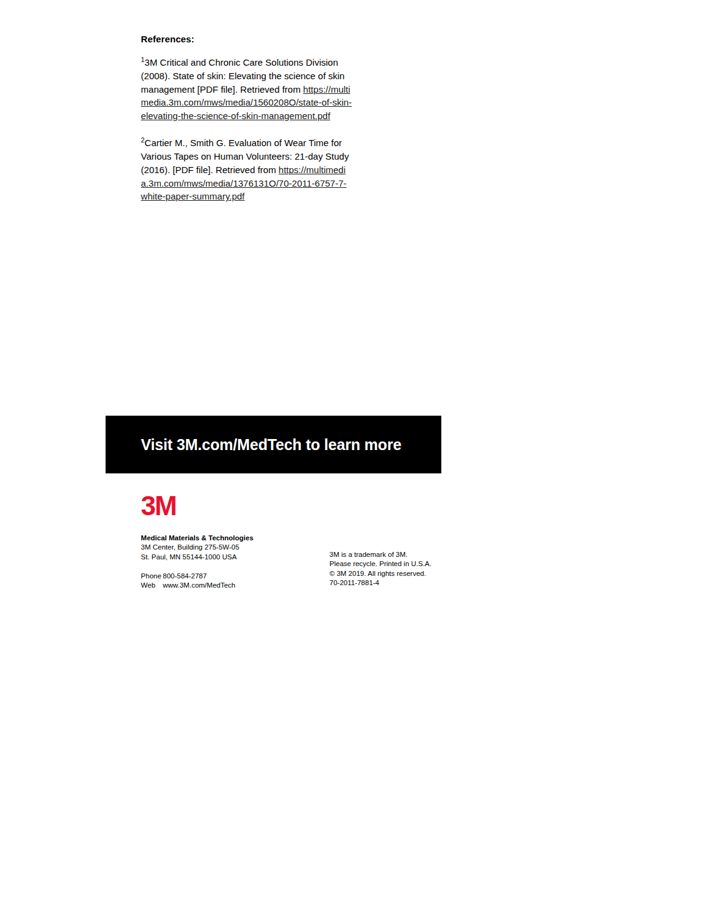References:
13M Critical and Chronic Care Solutions Division (2008). State of skin: Elevating the science of skin management [PDF file]. Retrieved from https://multimedia.3m.com/mws/media/1560208O/state-of-skin-elevating-the-science-of-skin-management.pdf
2Cartier M., Smith G. Evaluation of Wear Time for Various Tapes on Human Volunteers: 21-day Study (2016). [PDF file]. Retrieved from https://multimedia.3m.com/mws/media/1376131O/70-2011-6757-7-white-paper-summary.pdf
Visit 3M.com/MedTech to learn more
3M
Medical Materials & Technologies
3M Center, Building 275-5W-05
St. Paul, MN 55144-1000 USA
Phone800-584-2787
Webwww.3M.com/MedTech
3M is a trademark of 3M.
Please recycle. Printed in U.S.A.
© 3M 2019. All rights reserved.
70-2011-7881-4